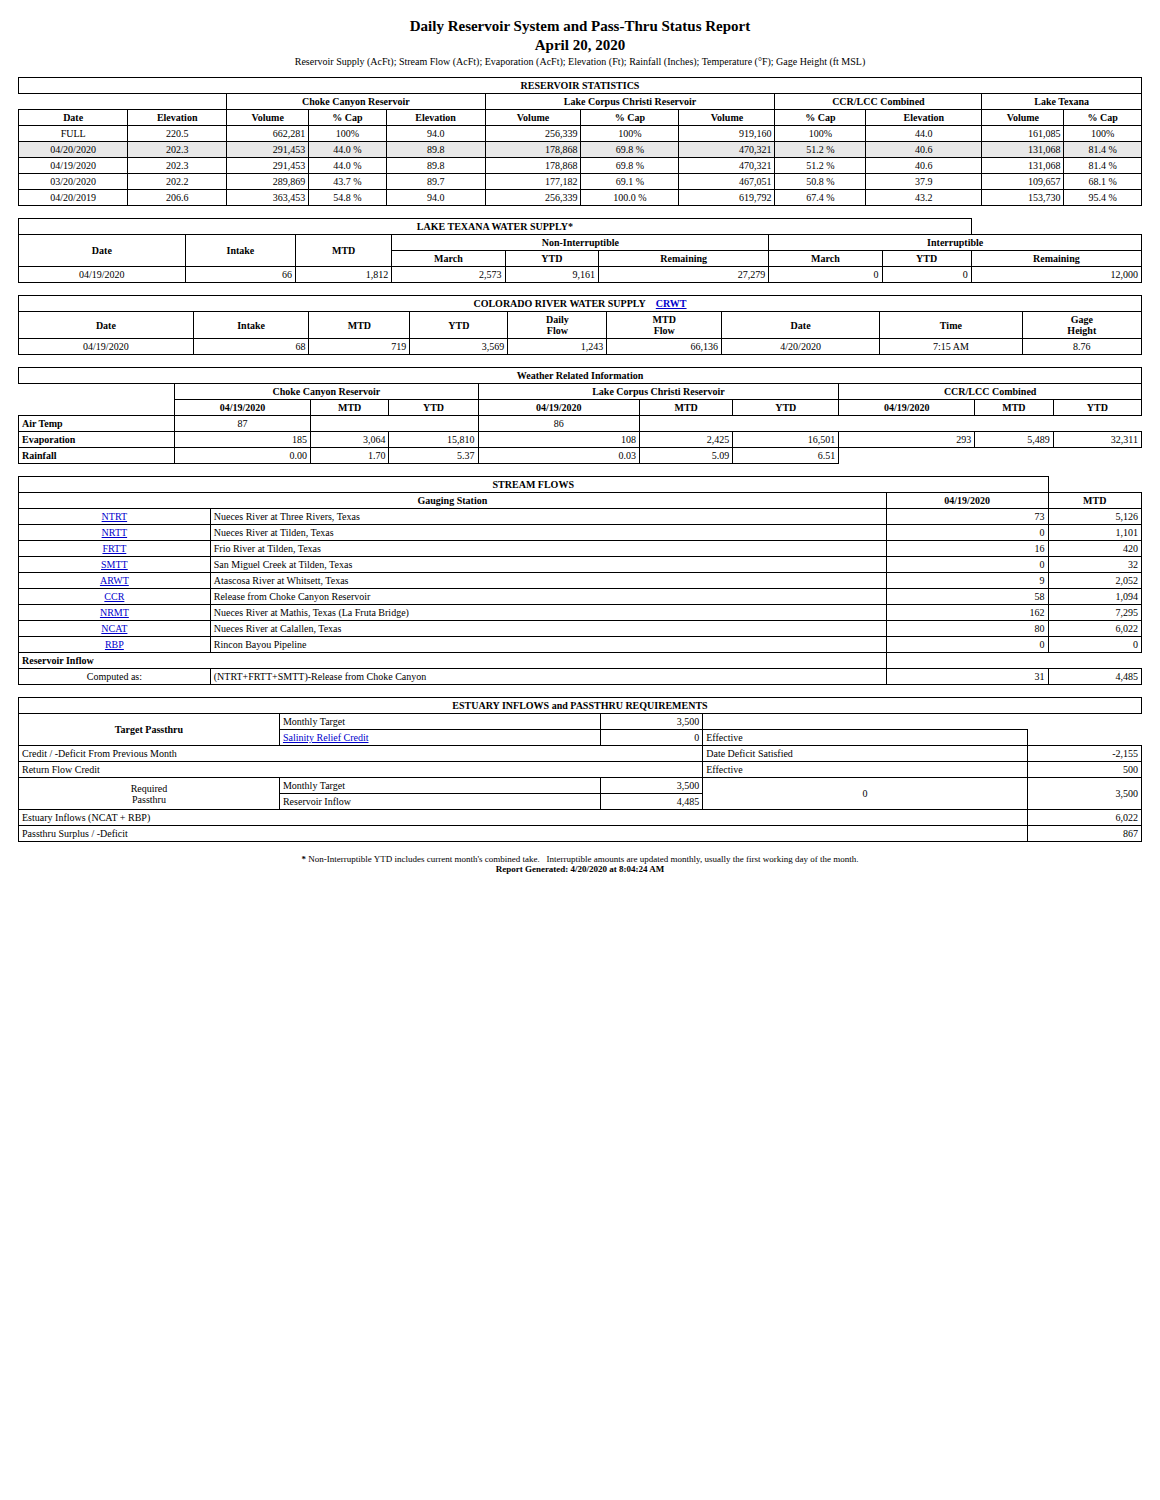Daily Reservoir System and Pass-Thru Status Report
April 20, 2020
Reservoir Supply (AcFt); Stream Flow (AcFt); Evaporation (AcFt); Elevation (Ft); Rainfall (Inches); Temperature (°F); Gage Height (ft MSL)
| RESERVOIR STATISTICS |
| --- |
| | Choke Canyon Reservoir | Lake Corpus Christi Reservoir | CCR/LCC Combined | Lake Texana |
| Date | Elevation | Volume | % Cap | Elevation | Volume | % Cap | Volume | % Cap | Elevation | Volume | % Cap |
| FULL | 220.5 | 662,281 | 100% | 94.0 | 256,339 | 100% | 919,160 | 100% | 44.0 | 161,085 | 100% |
| 04/20/2020 | 202.3 | 291,453 | 44.0 % | 89.8 | 178,868 | 69.8 % | 470,321 | 51.2 % | 40.6 | 131,068 | 81.4 % |
| 04/19/2020 | 202.3 | 291,453 | 44.0 % | 89.8 | 178,868 | 69.8 % | 470,321 | 51.2 % | 40.6 | 131,068 | 81.4 % |
| 03/20/2020 | 202.2 | 289,869 | 43.7 % | 89.7 | 177,182 | 69.1 % | 467,051 | 50.8 % | 37.9 | 109,657 | 68.1 % |
| 04/20/2019 | 206.6 | 363,453 | 54.8 % | 94.0 | 256,339 | 100.0 % | 619,792 | 67.4 % | 43.2 | 153,730 | 95.4 % |
| LAKE TEXANA WATER SUPPLY* |
| --- |
| Date | Intake | MTD | Non-Interruptible | Interruptible |
| March | YTD | Remaining | March | YTD | Remaining |
| 04/19/2020 | 66 | 1,812 | 2,573 | 9,161 | 27,279 | 0 | 0 | 12,000 |
| COLORADO RIVER WATER SUPPLY CRWT |
| --- |
| Date | Intake | MTD | YTD | Daily Flow | MTD Flow | Date | Time | Gage Height |
| 04/19/2020 | 68 | 719 | 3,569 | 1,243 | 66,136 | 4/20/2020 | 7:15 AM | 8.76 |
| Weather Related Information |
| --- |
| | Choke Canyon Reservoir | Lake Corpus Christi Reservoir | CCR/LCC Combined |
| | 04/19/2020 | MTD | YTD | 04/19/2020 | MTD | YTD | 04/19/2020 | MTD | YTD |
| Air Temp | 87 | | | 86 | | | | | |
| Evaporation | 185 | 3,064 | 15,810 | 108 | 2,425 | 16,501 | 293 | 5,489 | 32,311 |
| Rainfall | 0.00 | 1.70 | 5.37 | 0.03 | 5.09 | 6.51 | | | |
| STREAM FLOWS |
| --- |
| Gauging Station | 04/19/2020 | MTD |
| NTRT | Nueces River at Three Rivers, Texas | 73 | 5,126 |
| NRTT | Nueces River at Tilden, Texas | 0 | 1,101 |
| FRTT | Frio River at Tilden, Texas | 16 | 420 |
| SMTT | San Miguel Creek at Tilden, Texas | 0 | 32 |
| ARWT | Atascosa River at Whitsett, Texas | 9 | 2,052 |
| CCR | Release from Choke Canyon Reservoir | 58 | 1,094 |
| NRMT | Nueces River at Mathis, Texas (La Fruta Bridge) | 162 | 7,295 |
| NCAT | Nueces River at Calallen, Texas | 80 | 6,022 |
| RBP | Rincon Bayou Pipeline | 0 | 0 |
| Reservoir Inflow | | |
| Computed as: | (NTRT+FRTT+SMTT)-Release from Choke Canyon | 31 | 4,485 |
| ESTUARY INFLOWS and PASSTHRU REQUIREMENTS |
| --- |
| Target Passthru | Monthly Target | 3,500 | | |
| Salinity Relief Credit | 0 | Effective | |
| Credit / -Deficit From Previous Month | Date Deficit Satisfied | -2,155 |
| Return Flow Credit | Effective | 500 |
| Required Passthru | Monthly Target | 3,500 | 0 | 3,500 |
| Reservoir Inflow | 4,485 |
| Estuary Inflows (NCAT + RBP) | 6,022 |
| Passthru Surplus / -Deficit | 867 |
* Non-Interruptible YTD includes current month's combined take. Interruptible amounts are updated monthly, usually the first working day of the month.
Report Generated: 4/20/2020 at 8:04:24 AM